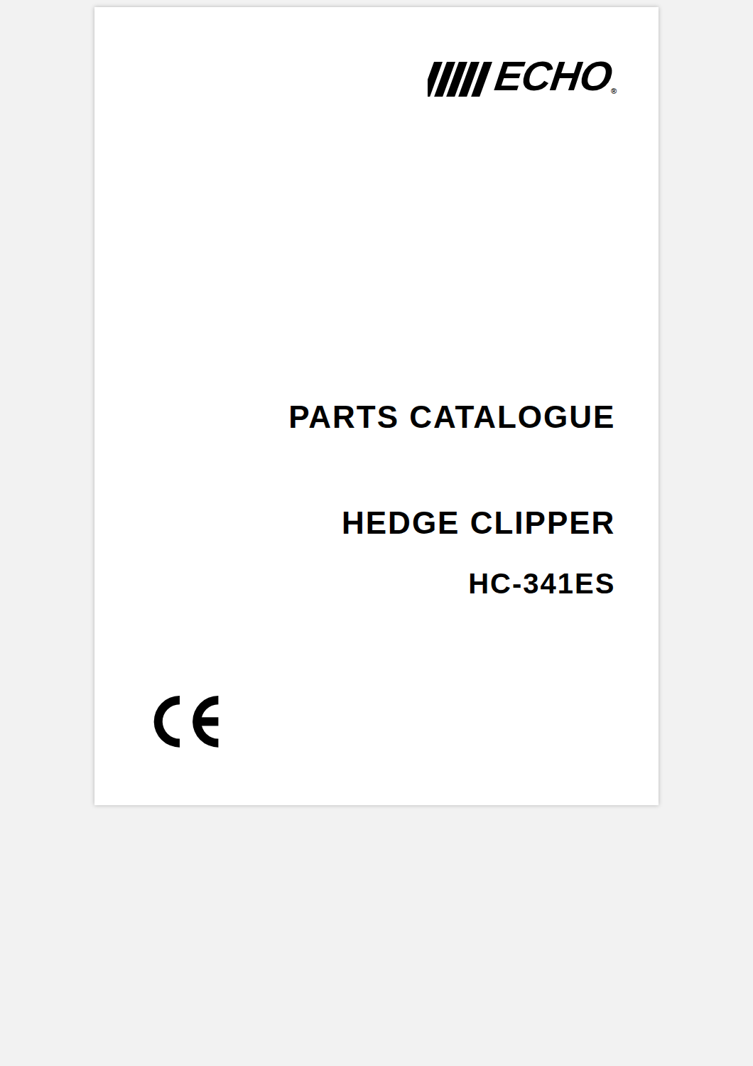ECHO®
PARTS CATALOGUE
HEDGE CLIPPER
HC-341ES